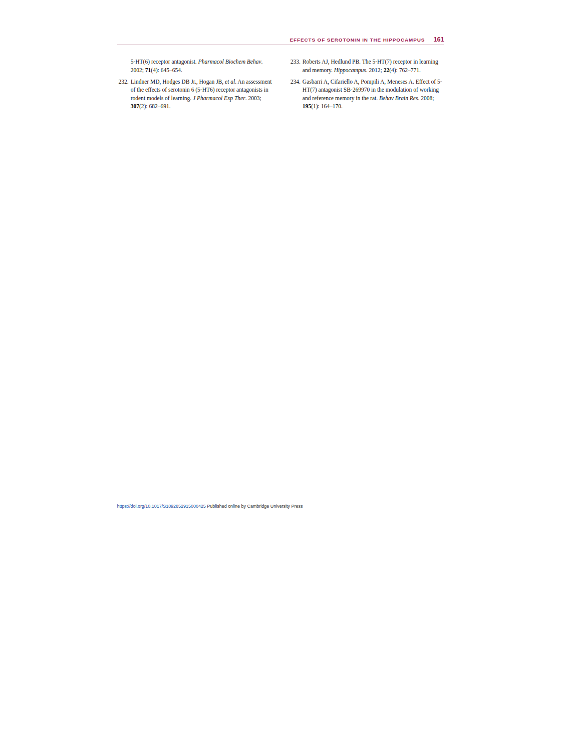Effects of Serotonin in the Hippocampus 161
5-HT(6) receptor antagonist. Pharmacol Biochem Behav. 2002; 71(4): 645–654.
232. Lindner MD, Hodges DB Jr., Hogan JB, et al. An assessment of the effects of serotonin 6 (5-HT6) receptor antagonists in rodent models of learning. J Pharmacol Exp Ther. 2003; 307(2): 682–691.
233. Roberts AJ, Hedlund PB. The 5-HT(7) receptor in learning and memory. Hippocampus. 2012; 22(4): 762–771.
234. Gasbarri A, Cifariello A, Pompili A, Meneses A. Effect of 5-HT(7) antagonist SB-269970 in the modulation of working and reference memory in the rat. Behav Brain Res. 2008; 195(1): 164–170.
https://doi.org/10.1017/S1092852915000425 Published online by Cambridge University Press